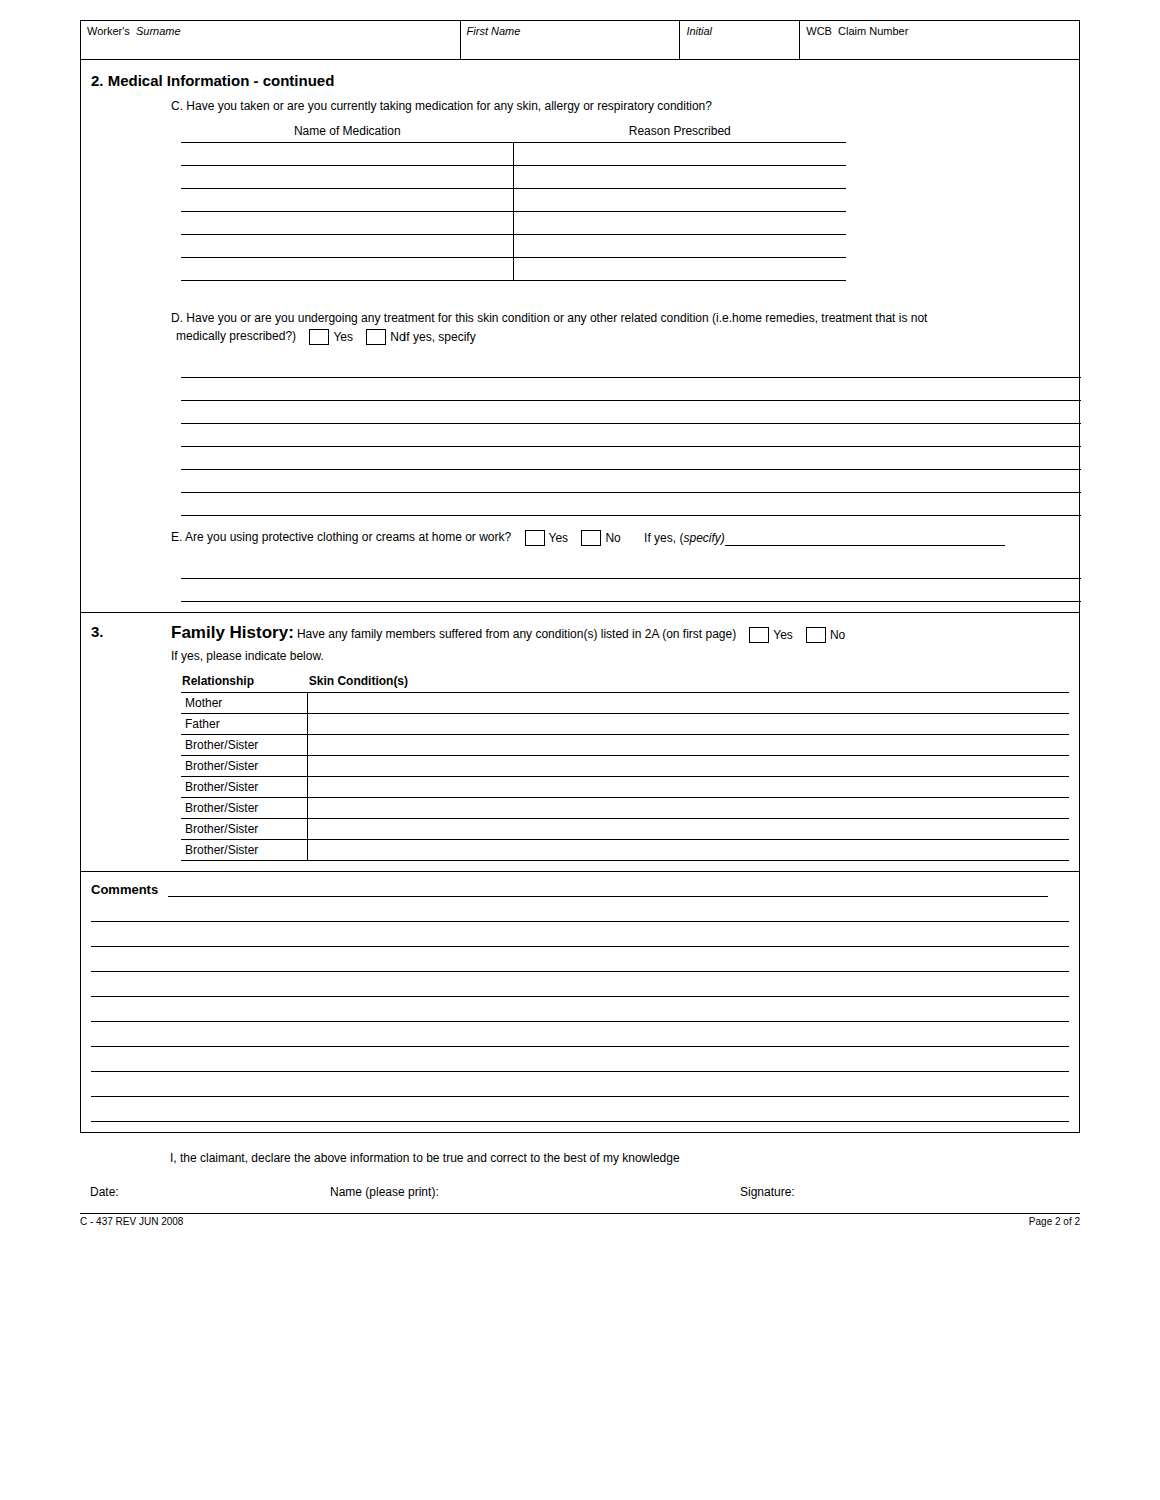| Worker's Surname | First Name | Initial | WCB Claim Number |
2. Medical Information - continued
C. Have you taken or are you currently taking medication for any skin, allergy or respiratory condition?
| Name of Medication | Reason Prescribed |
| --- | --- |
D. Have you or are you undergoing any treatment for this skin condition or any other related condition (i.e.home remedies, treatment that is not
medically prescribed?) Yes No If yes, specify
E. Are you using protective clothing or creams at home or work? Yes No If yes, (specify)
3.
Family History: Have any family members suffered from any condition(s) listed in 2A (on first page) Yes No
If yes, please indicate below.
| Relationship | Skin Condition(s) |
| --- | --- |
| Mother | |
| Father | |
| Brother/Sister | |
| Brother/Sister | |
| Brother/Sister | |
| Brother/Sister | |
| Brother/Sister | |
| Brother/Sister | |
Comments
I, the claimant, declare the above information to be true and correct to the best of my knowledge
Date: Name (please print): Signature:
C - 437 REV JUN 2008 Page 2 of 2